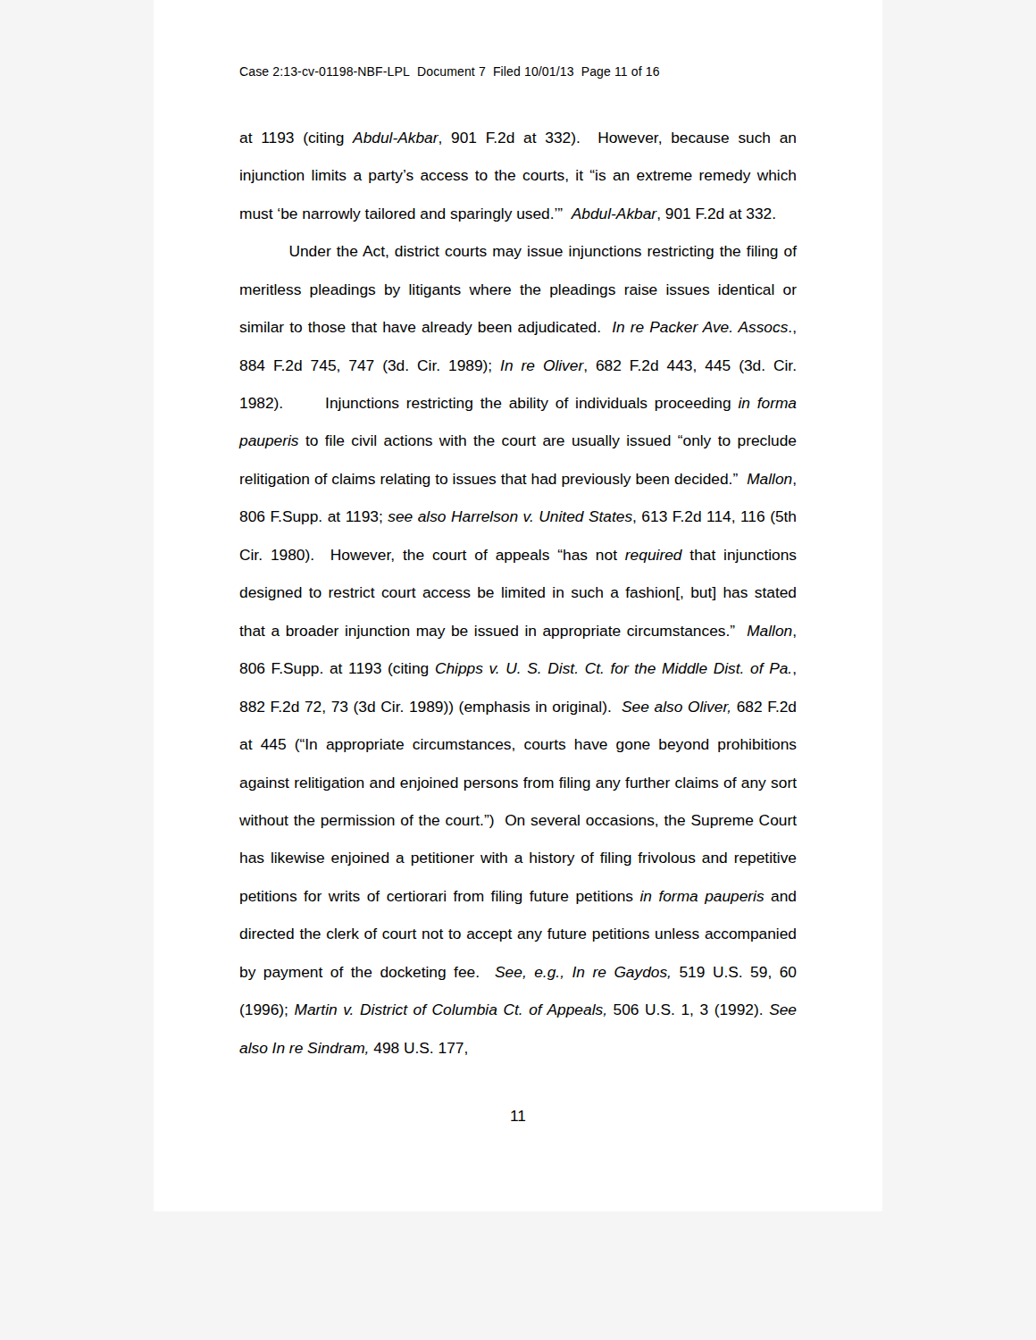Case 2:13-cv-01198-NBF-LPL Document 7 Filed 10/01/13 Page 11 of 16
at 1193 (citing Abdul-Akbar, 901 F.2d at 332). However, because such an injunction limits a party’s access to the courts, it “is an extreme remedy which must ‘be narrowly tailored and sparingly used.’” Abdul-Akbar, 901 F.2d at 332.
Under the Act, district courts may issue injunctions restricting the filing of meritless pleadings by litigants where the pleadings raise issues identical or similar to those that have already been adjudicated. In re Packer Ave. Assocs., 884 F.2d 745, 747 (3d. Cir. 1989); In re Oliver, 682 F.2d 443, 445 (3d. Cir. 1982). Injunctions restricting the ability of individuals proceeding in forma pauperis to file civil actions with the court are usually issued “only to preclude relitigation of claims relating to issues that had previously been decided.” Mallon, 806 F.Supp. at 1193; see also Harrelson v. United States, 613 F.2d 114, 116 (5th Cir. 1980). However, the court of appeals “has not required that injunctions designed to restrict court access be limited in such a fashion[, but] has stated that a broader injunction may be issued in appropriate circumstances.” Mallon, 806 F.Supp. at 1193 (citing Chipps v. U. S. Dist. Ct. for the Middle Dist. of Pa., 882 F.2d 72, 73 (3d Cir. 1989)) (emphasis in original). See also Oliver, 682 F.2d at 445 (“In appropriate circumstances, courts have gone beyond prohibitions against relitigation and enjoined persons from filing any further claims of any sort without the permission of the court.”) On several occasions, the Supreme Court has likewise enjoined a petitioner with a history of filing frivolous and repetitive petitions for writs of certiorari from filing future petitions in forma pauperis and directed the clerk of court not to accept any future petitions unless accompanied by payment of the docketing fee. See, e.g., In re Gaydos, 519 U.S. 59, 60 (1996); Martin v. District of Columbia Ct. of Appeals, 506 U.S. 1, 3 (1992). See also In re Sindram, 498 U.S. 177,
11